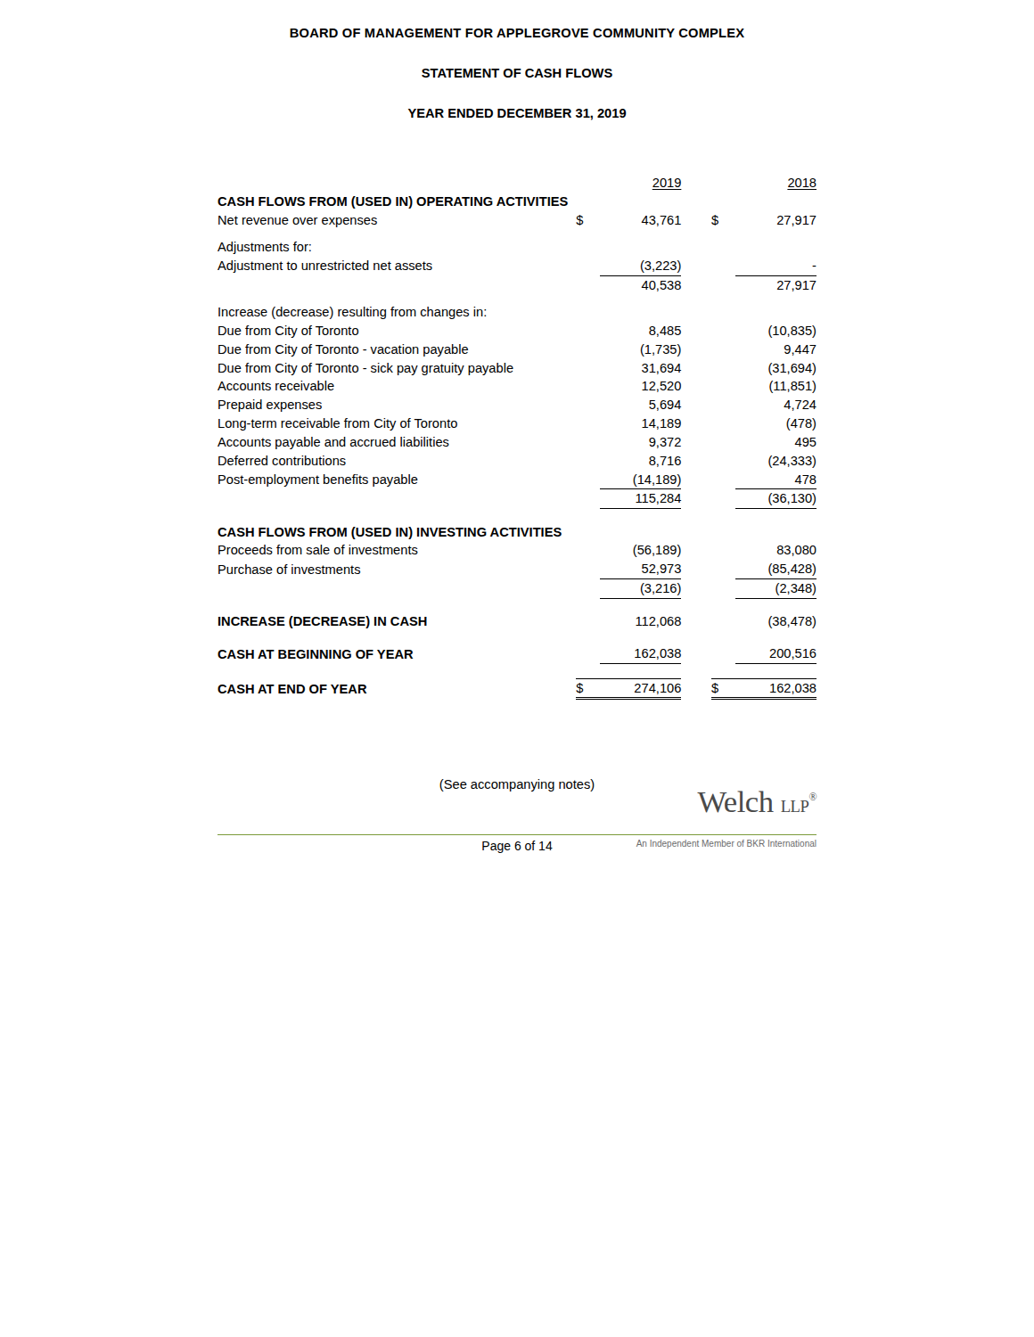BOARD OF MANAGEMENT FOR APPLEGROVE COMMUNITY COMPLEX
STATEMENT OF CASH FLOWS
YEAR ENDED DECEMBER 31, 2019
| | | 2019 | | | 2018 |
| CASH FLOWS FROM (USED IN) OPERATING ACTIVITIES | | | | | |
| Net revenue over expenses | $ | 43,761 | | $ | 27,917 |
| Adjustments for: | | | | | |
| Adjustment to unrestricted net assets | | (3,223) | | | - |
| | | 40,538 | | | 27,917 |
| Increase (decrease) resulting from changes in: | | | | | |
| Due from City of Toronto | | 8,485 | | | (10,835) |
| Due from City of Toronto - vacation payable | | (1,735) | | | 9,447 |
| Due from City of Toronto - sick pay gratuity payable | | 31,694 | | | (31,694) |
| Accounts receivable | | 12,520 | | | (11,851) |
| Prepaid expenses | | 5,694 | | | 4,724 |
| Long-term receivable from City of Toronto | | 14,189 | | | (478) |
| Accounts payable and accrued liabilities | | 9,372 | | | 495 |
| Deferred contributions | | 8,716 | | | (24,333) |
| Post-employment benefits payable | | (14,189) | | | 478 |
| | | 115,284 | | | (36,130) |
| CASH FLOWS FROM (USED IN) INVESTING ACTIVITIES | | | | | |
| Proceeds from sale of investments | | (56,189) | | | 83,080 |
| Purchase of investments | | 52,973 | | | (85,428) |
| | | (3,216) | | | (2,348) |
| INCREASE (DECREASE) IN CASH | | 112,068 | | | (38,478) |
| CASH AT BEGINNING OF YEAR | | 162,038 | | | 200,516 |
| CASH AT END OF YEAR | $ | 274,106 | | $ | 162,038 |
(See accompanying notes)
Welch LLP®
Page 6 of 14
An Independent Member of BKR International